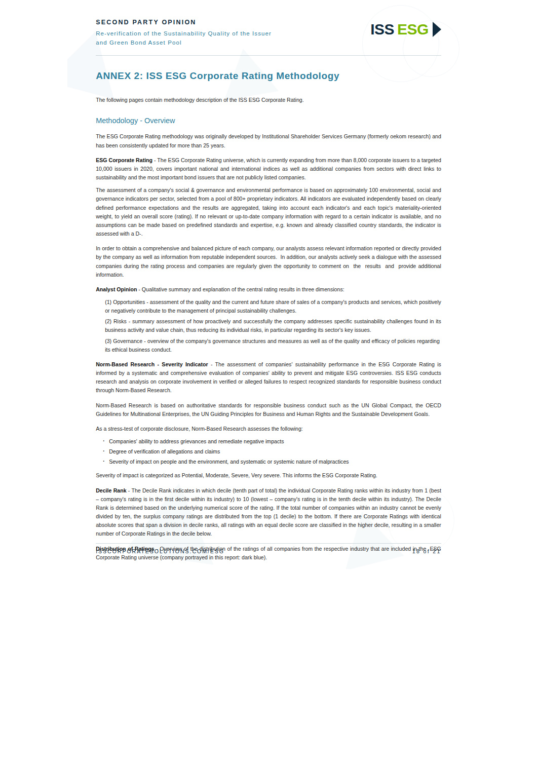Second Party Opinion
Re-verification of the Sustainability Quality of the Issuer
and Green Bond Asset Pool
ISS ESG
ANNEX 2: ISS ESG Corporate Rating Methodology
The following pages contain methodology description of the ISS ESG Corporate Rating.
Methodology - Overview
The ESG Corporate Rating methodology was originally developed by Institutional Shareholder Services Germany (formerly oekom research) and has been consistently updated for more than 25 years.
ESG Corporate Rating - The ESG Corporate Rating universe, which is currently expanding from more than 8,000 corporate issuers to a targeted 10,000 issuers in 2020, covers important national and international indices as well as additional companies from sectors with direct links to sustainability and the most important bond issuers that are not publicly listed companies.
The assessment of a company's social & governance and environmental performance is based on approximately 100 environmental, social and governance indicators per sector, selected from a pool of 800+ proprietary indicators. All indicators are evaluated independently based on clearly defined performance expectations and the results are aggregated, taking into account each indicator's and each topic's materiality-oriented weight, to yield an overall score (rating). If no relevant or up-to-date company information with regard to a certain indicator is available, and no assumptions can be made based on predefined standards and expertise, e.g. known and already classified country standards, the indicator is assessed with a D-.
In order to obtain a comprehensive and balanced picture of each company, our analysts assess relevant information reported or directly provided by the company as well as information from reputable independent sources. In addition, our analysts actively seek a dialogue with the assessed companies during the rating process and companies are regularly given the opportunity to comment on the results and provide additional information.
Analyst Opinion - Qualitative summary and explanation of the central rating results in three dimensions:
(1) Opportunities - assessment of the quality and the current and future share of sales of a company's products and services, which positively or negatively contribute to the management of principal sustainability challenges.
(2) Risks - summary assessment of how proactively and successfully the company addresses specific sustainability challenges found in its business activity and value chain, thus reducing its individual risks, in particular regarding its sector's key issues.
(3) Governance - overview of the company's governance structures and measures as well as of the quality and efficacy of policies regarding its ethical business conduct.
Norm-Based Research - Severity Indicator - The assessment of companies' sustainability performance in the ESG Corporate Rating is informed by a systematic and comprehensive evaluation of companies' ability to prevent and mitigate ESG controversies. ISS ESG conducts research and analysis on corporate involvement in verified or alleged failures to respect recognized standards for responsible business conduct through Norm-Based Research.
Norm-Based Research is based on authoritative standards for responsible business conduct such as the UN Global Compact, the OECD Guidelines for Multinational Enterprises, the UN Guiding Principles for Business and Human Rights and the Sustainable Development Goals.
As a stress-test of corporate disclosure, Norm-Based Research assesses the following:
Companies' ability to address grievances and remediate negative impacts
Degree of verification of allegations and claims
Severity of impact on people and the environment, and systematic or systemic nature of malpractices
Severity of impact is categorized as Potential, Moderate, Severe, Very severe. This informs the ESG Corporate Rating.
Decile Rank - The Decile Rank indicates in which decile (tenth part of total) the individual Corporate Rating ranks within its industry from 1 (best – company's rating is in the first decile within its industry) to 10 (lowest – company's rating is in the tenth decile within its industry). The Decile Rank is determined based on the underlying numerical score of the rating. If the total number of companies within an industry cannot be evenly divided by ten, the surplus company ratings are distributed from the top (1 decile) to the bottom. If there are Corporate Ratings with identical absolute scores that span a division in decile ranks, all ratings with an equal decile score are classified in the higher decile, resulting in a smaller number of Corporate Ratings in the decile below.
Distribution of Ratings - Overview of the distribution of the ratings of all companies from the respective industry that are included in the ESG Corporate Rating universe (company portrayed in this report: dark blue).
isscorporatesolutions.com/esg 18 of 21